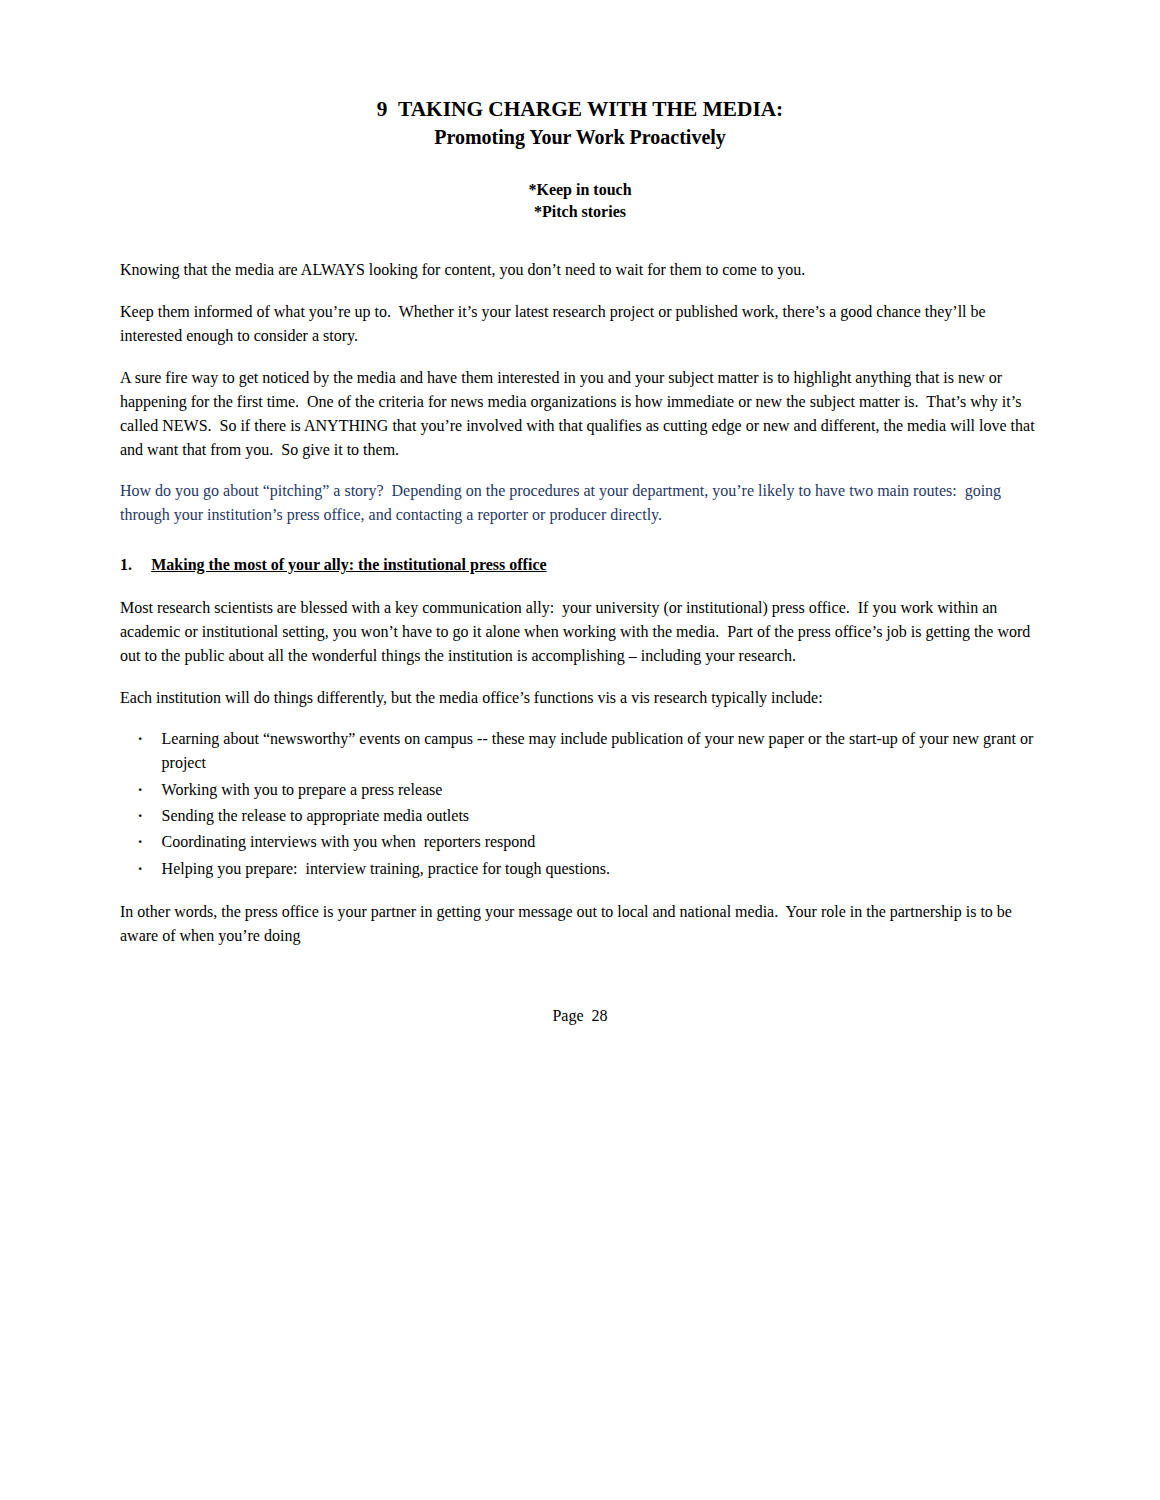9 TAKING CHARGE WITH THE MEDIA:Promoting Your Work Proactively
*Keep in touch
*Pitch stories
Knowing that the media are ALWAYS looking for content, you don’t need to wait for them to come to you.
Keep them informed of what you’re up to. Whether it’s your latest research project or published work, there’s a good chance they’ll be interested enough to consider a story.
A sure fire way to get noticed by the media and have them interested in you and your subject matter is to highlight anything that is new or happening for the first time. One of the criteria for news media organizations is how immediate or new the subject matter is. That’s why it’s called NEWS. So if there is ANYTHING that you’re involved with that qualifies as cutting edge or new and different, the media will love that and want that from you. So give it to them.
How do you go about “pitching” a story? Depending on the procedures at your department, you’re likely to have two main routes: going through your institution’s press office, and contacting a reporter or producer directly.
1. Making the most of your ally: the institutional press office
Most research scientists are blessed with a key communication ally: your university (or institutional) press office. If you work within an academic or institutional setting, you won’t have to go it alone when working with the media. Part of the press office’s job is getting the word out to the public about all the wonderful things the institution is accomplishing – including your research.
Each institution will do things differently, but the media office’s functions vis a vis research typically include:
Learning about “newsworthy” events on campus -- these may include publication of your new paper or the start-up of your new grant or project
Working with you to prepare a press release
Sending the release to appropriate media outlets
Coordinating interviews with you when reporters respond
Helping you prepare: interview training, practice for tough questions.
In other words, the press office is your partner in getting your message out to local and national media. Your role in the partnership is to be aware of when you’re doing
Page 28